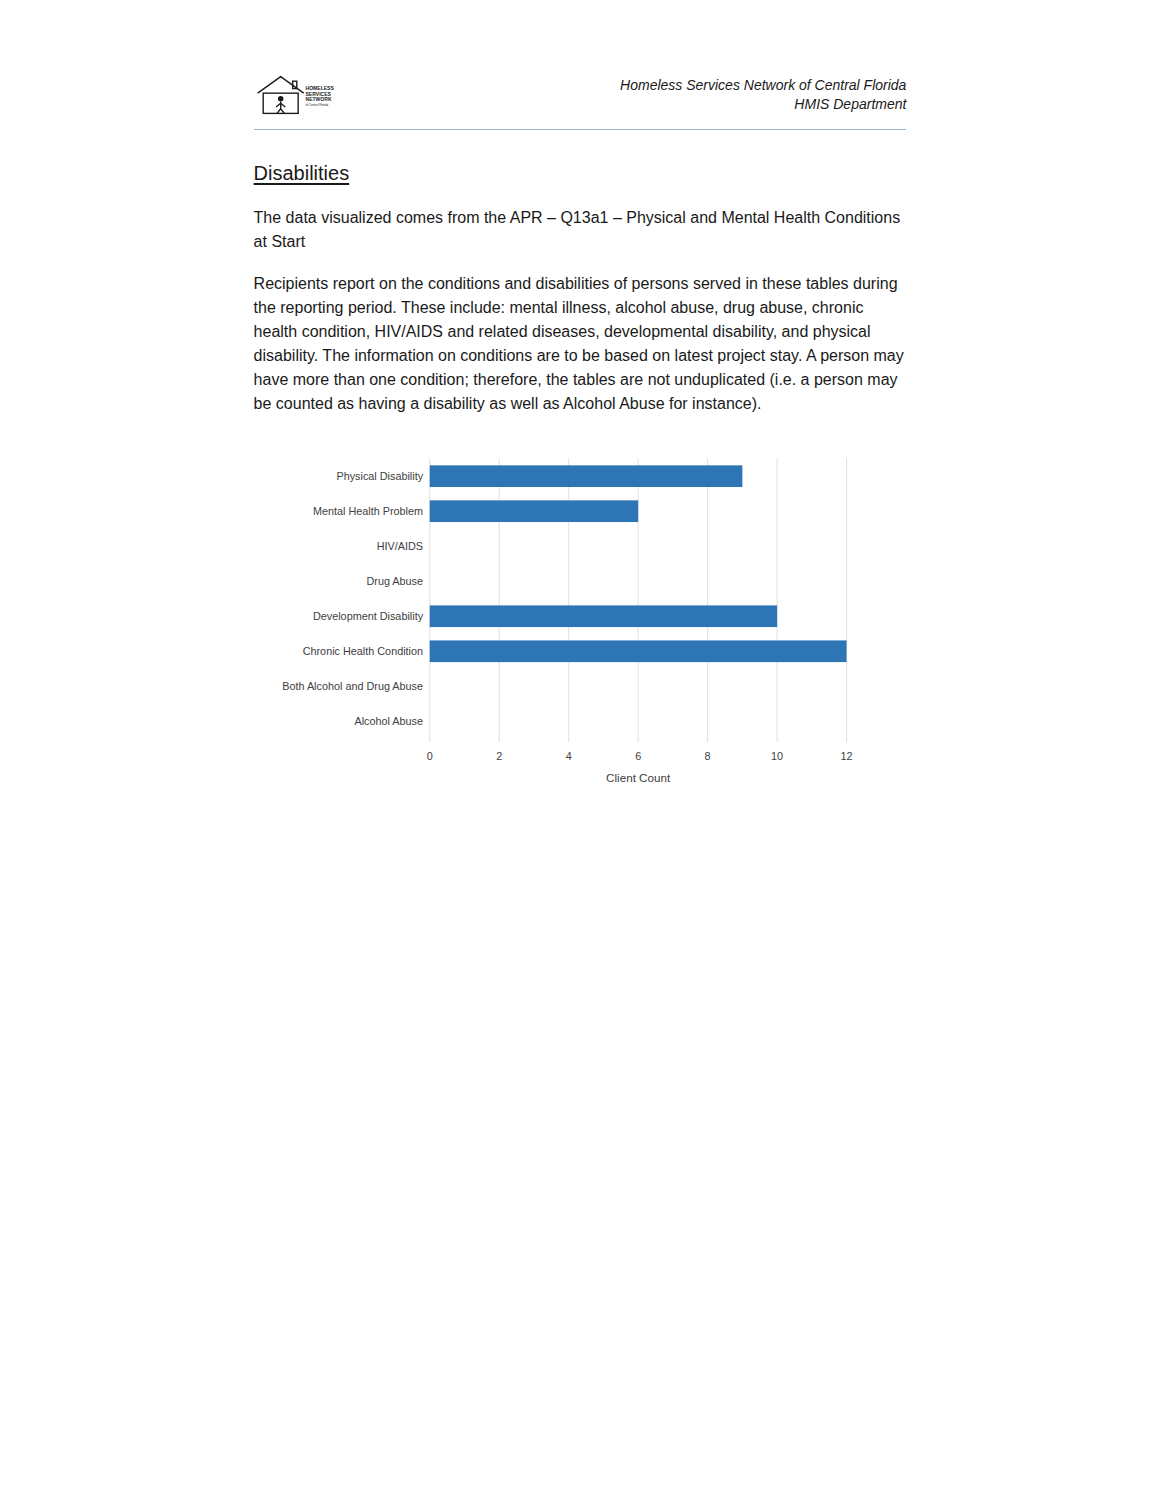Homeless Services Network of Central Florida logo HOMELESS SERVICES NETWORK of Central Florida
Homeless Services Network of Central Florida
HMIS Department
Disabilities
The data visualized comes from the APR – Q13a1 – Physical and Mental Health Conditions at Start
Recipients report on the conditions and disabilities of persons served in these tables during the reporting period. These include: mental illness, alcohol abuse, drug abuse, chronic health condition, HIV/AIDS and related diseases, developmental disability, and physical disability. The information on conditions are to be based on latest project stay. A person may have more than one condition; therefore, the tables are not unduplicated (i.e. a person may be counted as having a disability as well as Alcohol Abuse for instance).
Horizontal bar chart of physical and mental health conditions at project start Chronic Health Condition 12 clients; Development Disability 10; Physical Disability 9; Mental Health Problem 6; HIV/AIDS 0; Drug Abuse 0; Both Alcohol and Drug Abuse 0; Alcohol Abuse 0. Physical Disability Mental Health Problem HIV/AIDS Drug Abuse Development Disability Chronic Health Condition Both Alcohol and Drug Abuse Alcohol Abuse 0 2 4 6 8 10 12 Client Count
Physical and Mental Health Conditions at Start (APR Q13a1)